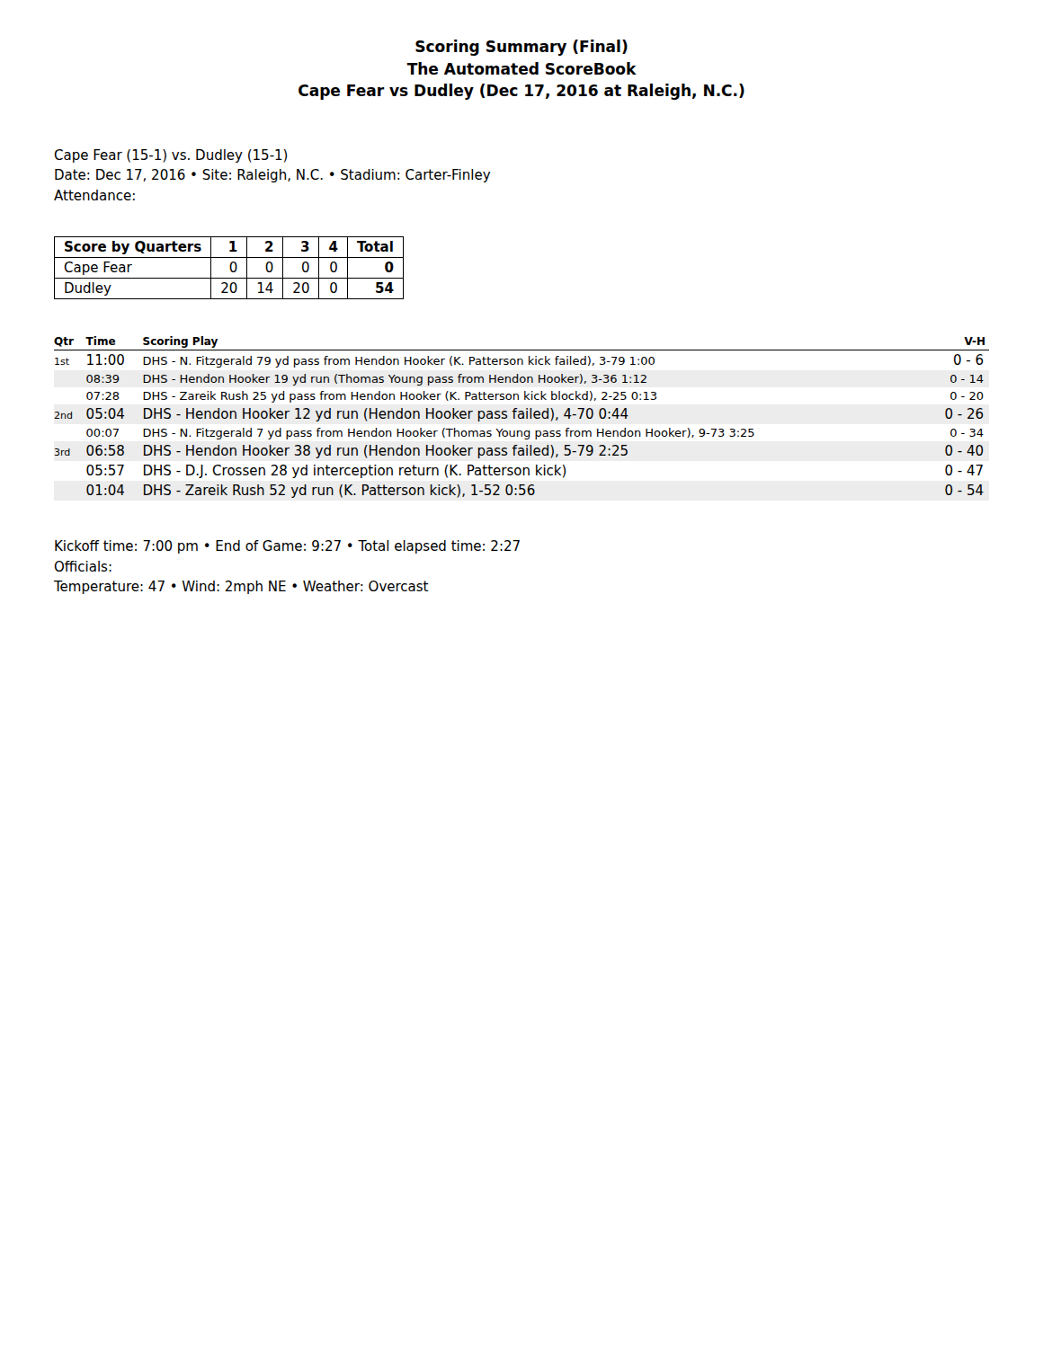Scoring Summary (Final)
The Automated ScoreBook
Cape Fear vs Dudley (Dec 17, 2016 at Raleigh, N.C.)
Cape Fear (15-1) vs. Dudley (15-1)
Date: Dec 17, 2016 • Site: Raleigh, N.C. • Stadium: Carter-Finley
Attendance:
| Score by Quarters | 1 | 2 | 3 | 4 | Total |
| --- | --- | --- | --- | --- | --- |
| Cape Fear | 0 | 0 | 0 | 0 | 0 |
| Dudley | 20 | 14 | 20 | 0 | 54 |
| Qtr | Time | Scoring Play | V-H |
| --- | --- | --- | --- |
| 1st | 11:00 | DHS - N. Fitzgerald 79 yd pass from Hendon Hooker (K. Patterson kick failed), 3-79 1:00 | 0 - 6 |
| | 08:39 | DHS - Hendon Hooker 19 yd run (Thomas Young pass from Hendon Hooker), 3-36 1:12 | 0 - 14 |
| | 07:28 | DHS - Zareik Rush 25 yd pass from Hendon Hooker (K. Patterson kick blockd), 2-25 0:13 | 0 - 20 |
| 2nd | 05:04 | DHS - Hendon Hooker 12 yd run (Hendon Hooker pass failed), 4-70 0:44 | 0 - 26 |
| | 00:07 | DHS - N. Fitzgerald 7 yd pass from Hendon Hooker (Thomas Young pass from Hendon Hooker), 9-73 3:25 | 0 - 34 |
| 3rd | 06:58 | DHS - Hendon Hooker 38 yd run (Hendon Hooker pass failed), 5-79 2:25 | 0 - 40 |
| | 05:57 | DHS - D.J. Crossen 28 yd interception return (K. Patterson kick) | 0 - 47 |
| | 01:04 | DHS - Zareik Rush 52 yd run (K. Patterson kick), 1-52 0:56 | 0 - 54 |
Kickoff time: 7:00 pm • End of Game: 9:27 • Total elapsed time: 2:27
Officials:
Temperature: 47 • Wind: 2mph NE • Weather: Overcast